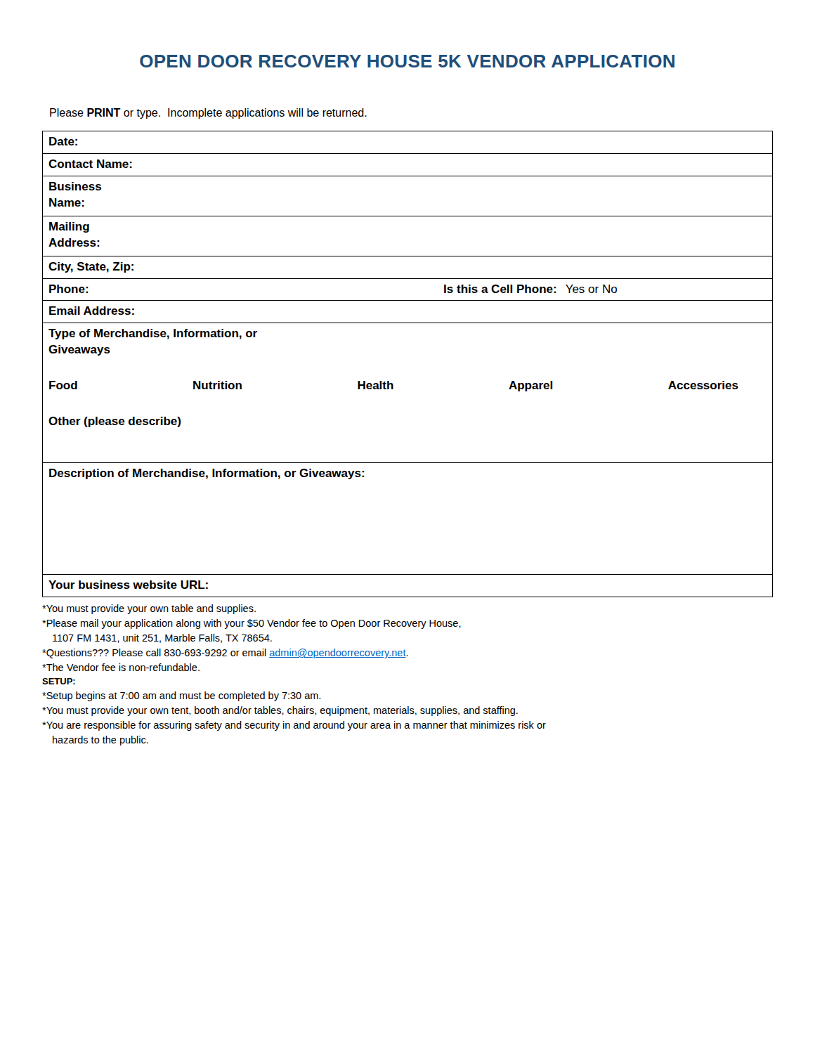OPEN DOOR RECOVERY HOUSE 5K VENDOR APPLICATION
Please PRINT or type. Incomplete applications will be returned.
| Date: |
| Contact Name: |
| Business Name: |
| Mailing Address: |
| City, State, Zip: |
| Phone: Is this a Cell Phone: Yes or No |
| Email Address: |
| Type of Merchandise, Information, or Giveaways Food Nutrition Health Apparel Accessories Other (please describe) |
| Description of Merchandise, Information, or Giveaways: |
| Your business website URL: |
*You must provide your own table and supplies.
*Please mail your application along with your $50 Vendor fee to Open Door Recovery House,
1107 FM 1431, unit 251, Marble Falls, TX 78654.
*Questions??? Please call 830-693-9292 or email admin@opendoorrecovery.net.
*The Vendor fee is non-refundable.
SETUP:
*Setup begins at 7:00 am and must be completed by 7:30 am.
*You must provide your own tent, booth and/or tables, chairs, equipment, materials, supplies, and staffing.
*You are responsible for assuring safety and security in and around your area in a manner that minimizes risk or
hazards to the public.